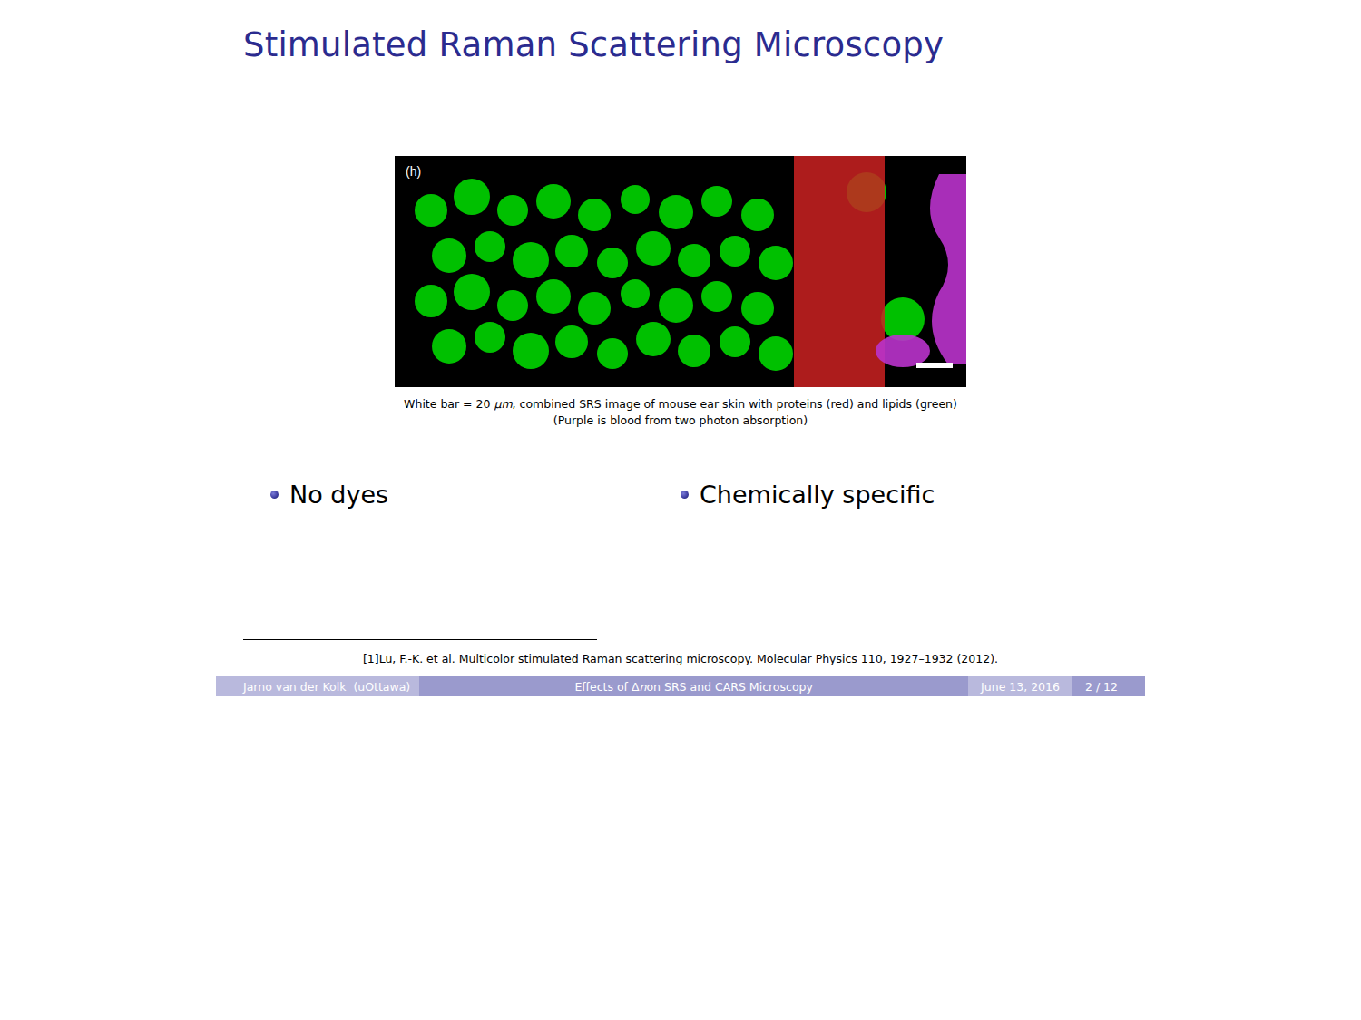Stimulated Raman Scattering Microscopy
White bar = 20 μm, combined SRS image of mouse ear skin with proteins (red) and lipids (green)
(Purple is blood from two photon absorption)
| No dyes | Chemically specific |
[1]Lu, F.-K. et al. Multicolor stimulated Raman scattering microscopy. Molecular Physics 110, 1927–1932 (2012).
Jarno van der Kolk (uOttawa)
Effects of Δn on SRS and CARS Microscopy
June 13, 2016
2 / 12